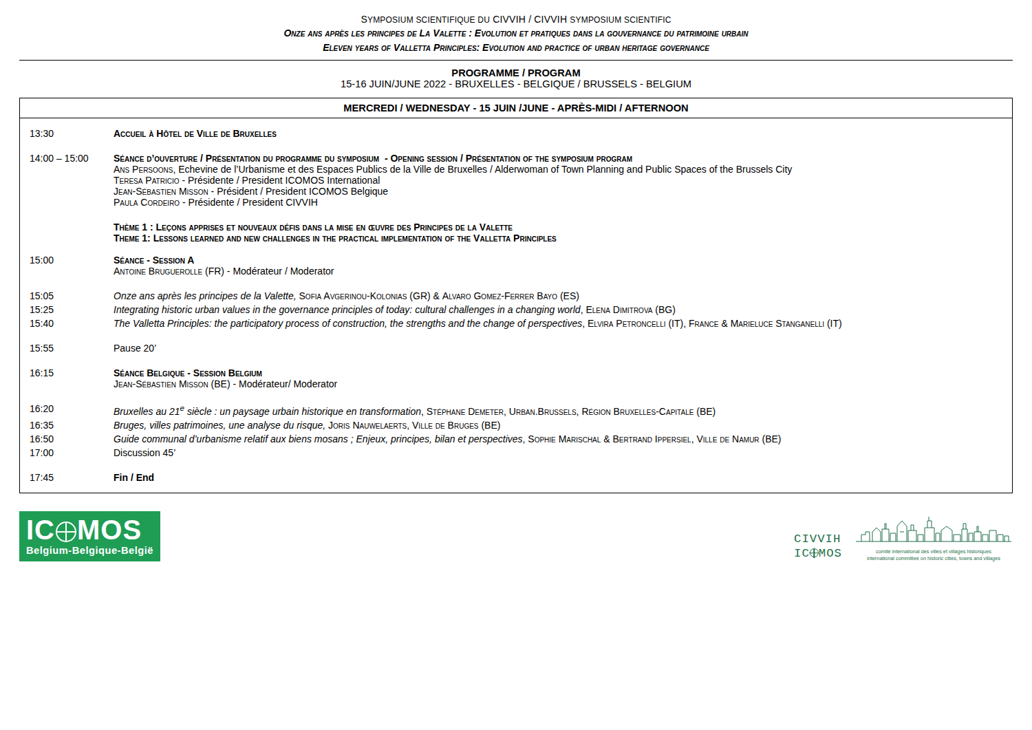SYMPOSIUM SCIENTIFIQUE DU CIVVIH / CIVVIH SYMPOSIUM SCIENTIFIC
Onze ans après les principes de La Valette : Evolution et pratiques dans la gouvernance du patrimoine urbain
Eleven years of Valletta Principles: Evolution and practice of urban heritage governance
PROGRAMME / PROGRAM
15-16 JUIN/JUNE 2022 - BRUXELLES - BELGIQUE / BRUSSELS - BELGIUM
| MERCREDI / WEDNESDAY - 15 JUIN /JUNE - APRÈS-MIDI / AFTERNOON |
| 13:30 | Accueil à Hôtel de Ville de Bruxelles |
| 14:00 – 15:00 | Séance d’ouverture / Présentation du programme du symposium - Opening session / Présentation of the symposium program Ans Persoons , Echevine de l’Urbanisme et des Espaces Publics de la Ville de Bruxelles / Alderwoman of Town Planning and Public Spaces of the Brussels City Teresa Patricio - Présidente / President ICOMOS International Jean-Sébastien Misson - Président / President ICOMOS Belgique Paula Cordeiro - Présidente / President CIVVIH |
| | Thème 1 : Leçons apprises et nouveaux défis dans la mise en œuvre des Principes de la Valette Theme 1: Lessons learned and new challenges in the practical implementation of the Valletta Principles |
| 15:00 | Séance - Session A Antoine Bruguerolle (FR) - Modérateur / Moderator |
| 15:05 | Onze ans après les principes de la Valette, Sofia Avgerinou-Kolonias (GR) & Alvaro Gomez-Ferrer Bayo (ES) |
| 15:25 | Integrating historic urban values in the governance principles of today: cultural challenges in a changing world , Elena Dimitrova (BG) |
| 15:40 | The Valletta Principles: the participatory process of construction, the strengths and the change of perspectives , Elvira Petroncelli (IT), France & Marieluce Stanganelli (IT) |
| 15:55 | Pause 20’ |
| 16:15 | Séance Belgique - Session Belgium Jean-Sébastien Misson (BE) - Modérateur/ Moderator |
| 16:20 | Bruxelles au 21 e siècle : un paysage urbain historique en transformation , Stéphane Demeter , Urban.Brussels , Région Bruxelles-Capitale (BE) |
| 16:35 | Bruges, villes patrimoines, une analyse du risque, Joris Nauwelaerts , Ville de Bruges (BE) |
| 16:50 | Guide communal d’urbanisme relatif aux biens mosans ; Enjeux, principes, bilan et perspectives , Sophie Marischal & Bertrand Ippersiel , Ville de Namur (BE) |
| 17:00 | Discussion 45’ |
| 17:45 | Fin / End |
IC MOS Belgium-Belgique-België
CIVVIH
IC MOS
comité international des villes et villages historiques
international committee on historic cities, towns and villages